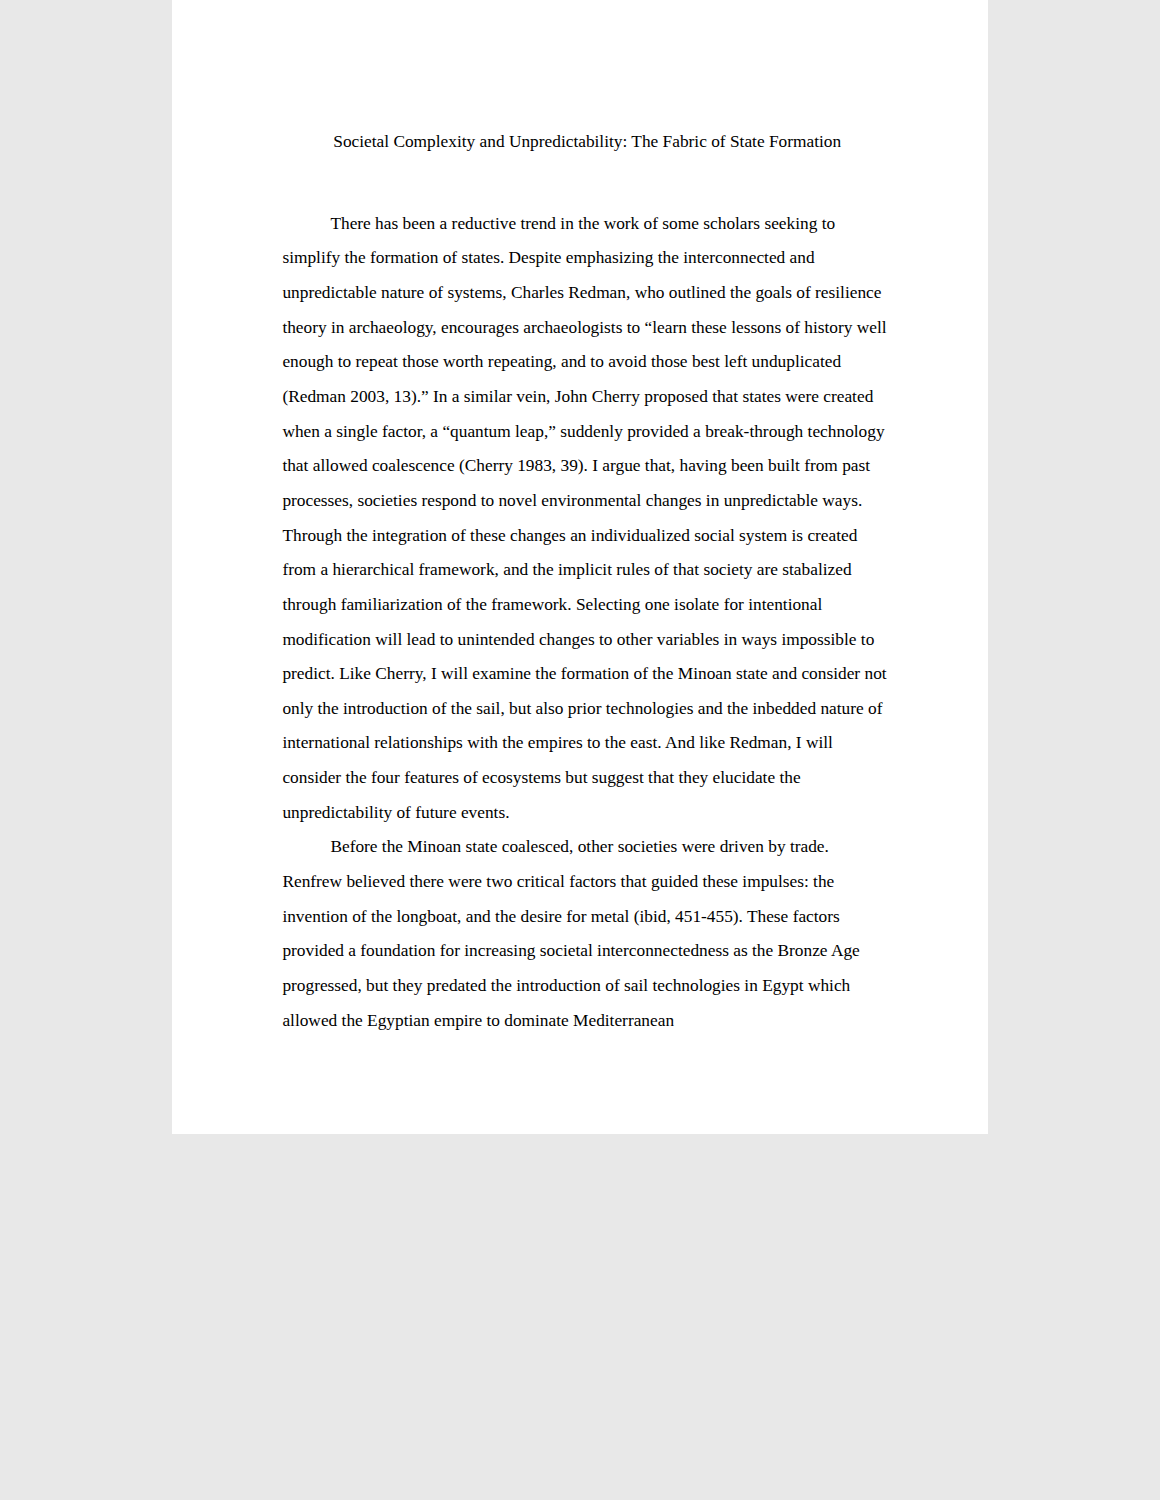Societal Complexity and Unpredictability: The Fabric of State Formation
There has been a reductive trend in the work of some scholars seeking to simplify the formation of states. Despite emphasizing the interconnected and unpredictable nature of systems, Charles Redman, who outlined the goals of resilience theory in archaeology, encourages archaeologists to “learn these lessons of history well enough to repeat those worth repeating, and to avoid those best left unduplicated (Redman 2003, 13).” In a similar vein, John Cherry proposed that states were created when a single factor, a “quantum leap,” suddenly provided a break-through technology that allowed coalescence (Cherry 1983, 39). I argue that, having been built from past processes, societies respond to novel environmental changes in unpredictable ways. Through the integration of these changes an individualized social system is created from a hierarchical framework, and the implicit rules of that society are stabalized through familiarization of the framework. Selecting one isolate for intentional modification will lead to unintended changes to other variables in ways impossible to predict. Like Cherry, I will examine the formation of the Minoan state and consider not only the introduction of the sail, but also prior technologies and the inbedded nature of international relationships with the empires to the east. And like Redman, I will consider the four features of ecosystems but suggest that they elucidate the unpredictability of future events.
Before the Minoan state coalesced, other societies were driven by trade. Renfrew believed there were two critical factors that guided these impulses: the invention of the longboat, and the desire for metal (ibid, 451-455). These factors provided a foundation for increasing societal interconnectedness as the Bronze Age progressed, but they predated the introduction of sail technologies in Egypt which allowed the Egyptian empire to dominate Mediterranean